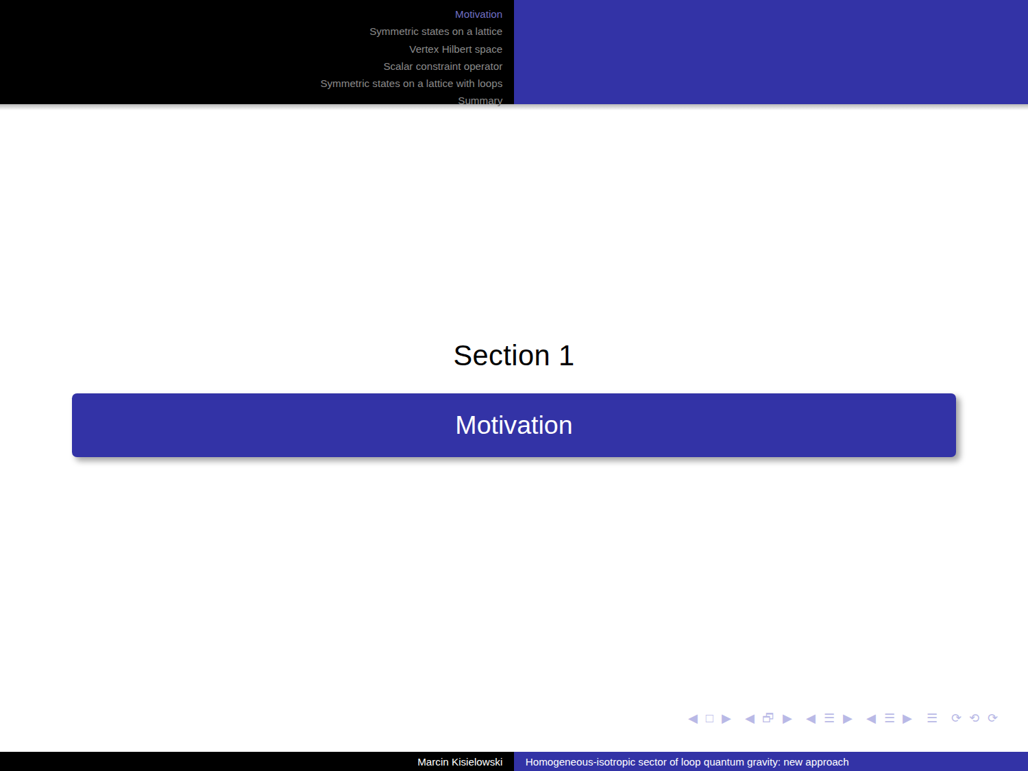Motivation
Symmetric states on a lattice
Vertex Hilbert space
Scalar constraint operator
Symmetric states on a lattice with loops
Summary
Section 1
Motivation
◀ □ ▶ ◀ 🗗 ▶ ◀ ☰ ▶ ◀ ☰ ▶ ☰ ⟳ ⟲ ⟳
Marcin Kisielowski
Homogeneous-isotropic sector of loop quantum gravity: new approach